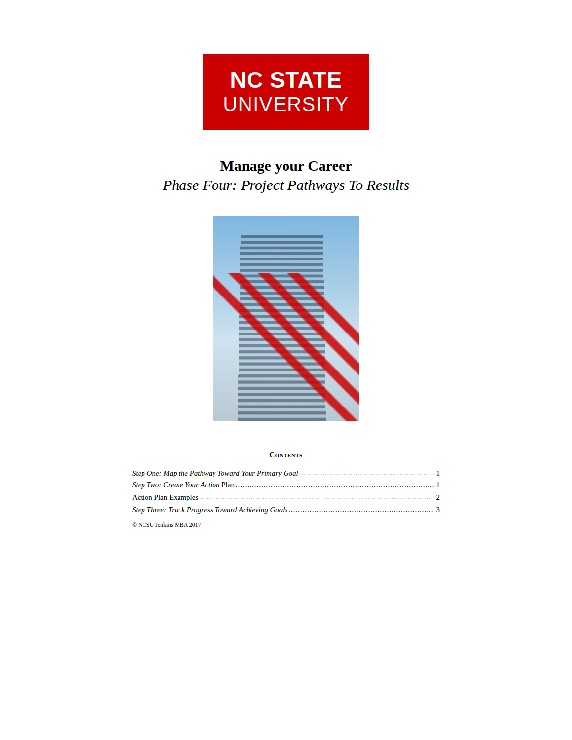NC STATE UNIVERSITY
Manage your Career
Phase Four: Project Pathways To Results
Contents
Step One: Map the Pathway Toward Your Primary Goal .................................................................................................................. 1
Step Two: Create Your Action Plan .................................................................................................................. 1
Action Plan Examples .................................................................................................................. 2
Step Three: Track Progress Toward Achieving Goals .................................................................................................................. 3
© NCSU Jenkins MBA 2017